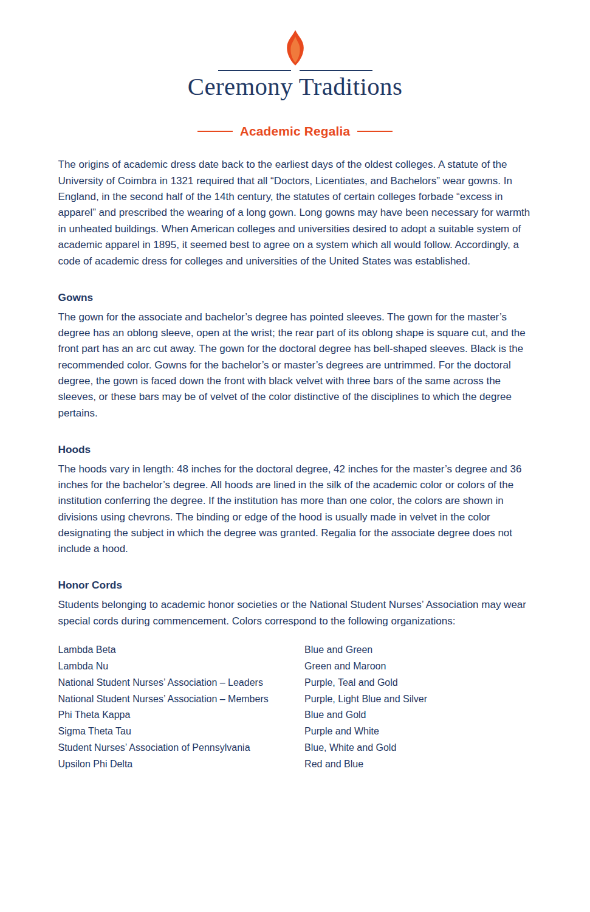Ceremony Traditions
Academic Regalia
The origins of academic dress date back to the earliest days of the oldest colleges. A statute of the University of Coimbra in 1321 required that all “Doctors, Licentiates, and Bachelors” wear gowns. In England, in the second half of the 14th century, the statutes of certain colleges forbade “excess in apparel” and prescribed the wearing of a long gown. Long gowns may have been necessary for warmth in unheated buildings. When American colleges and universities desired to adopt a suitable system of academic apparel in 1895, it seemed best to agree on a system which all would follow. Accordingly, a code of academic dress for colleges and universities of the United States was established.
Gowns
The gown for the associate and bachelor’s degree has pointed sleeves. The gown for the master’s degree has an oblong sleeve, open at the wrist; the rear part of its oblong shape is square cut, and the front part has an arc cut away. The gown for the doctoral degree has bell-shaped sleeves. Black is the recommended color. Gowns for the bachelor’s or master’s degrees are untrimmed. For the doctoral degree, the gown is faced down the front with black velvet with three bars of the same across the sleeves, or these bars may be of velvet of the color distinctive of the disciplines to which the degree pertains.
Hoods
The hoods vary in length: 48 inches for the doctoral degree, 42 inches for the master’s degree and 36 inches for the bachelor’s degree. All hoods are lined in the silk of the academic color or colors of the institution conferring the degree. If the institution has more than one color, the colors are shown in divisions using chevrons. The binding or edge of the hood is usually made in velvet in the color designating the subject in which the degree was granted. Regalia for the associate degree does not include a hood.
Honor Cords
Students belonging to academic honor societies or the National Student Nurses’ Association may wear special cords during commencement. Colors correspond to the following organizations:
| Lambda Beta | Blue and Green |
| Lambda Nu | Green and Maroon |
| National Student Nurses’ Association – Leaders | Purple, Teal and Gold |
| National Student Nurses’ Association – Members | Purple, Light Blue and Silver |
| Phi Theta Kappa | Blue and Gold |
| Sigma Theta Tau | Purple and White |
| Student Nurses’ Association of Pennsylvania | Blue, White and Gold |
| Upsilon Phi Delta | Red and Blue |